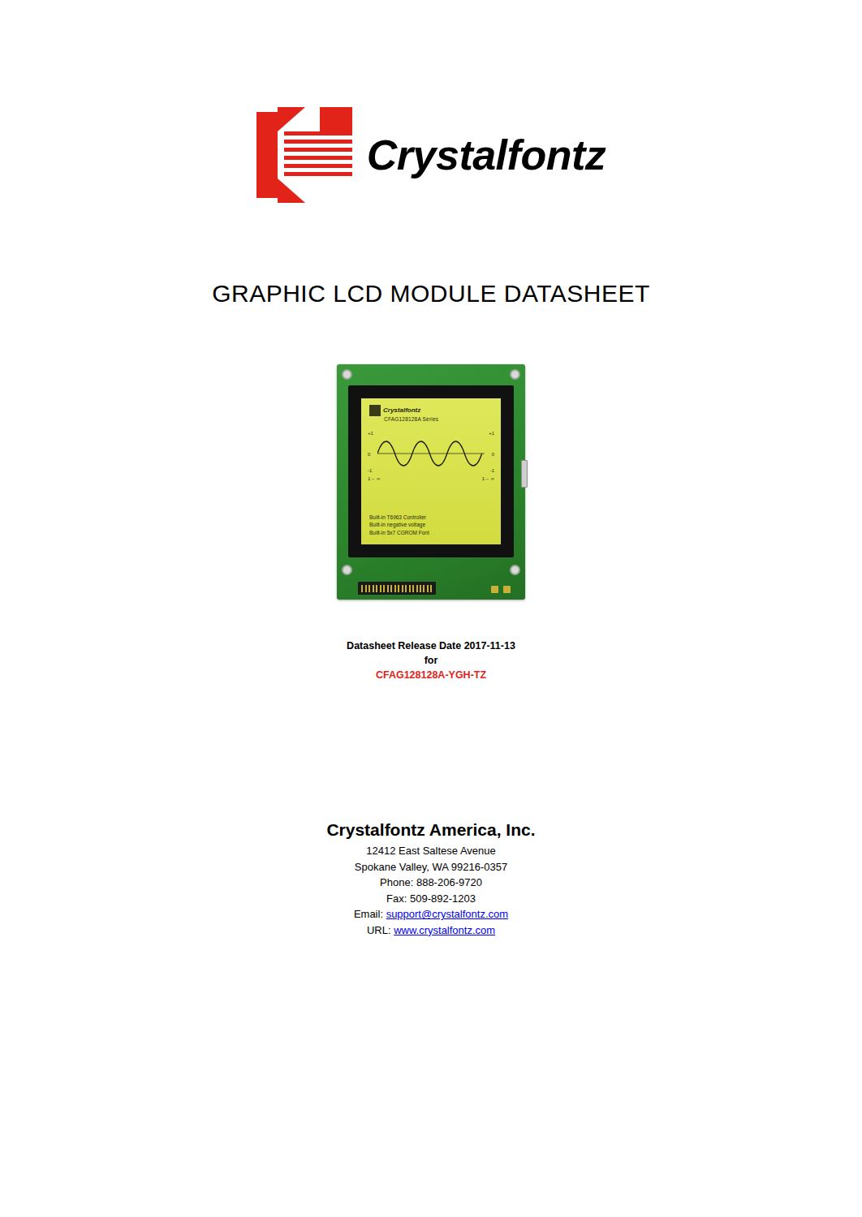Crystalfontz
GRAPHIC LCD MODULE DATASHEET
Crystalfontz
CFAG128128A Series
+1 +1 0 0 -1 -1 1→ ∞ 1→ ∞
Built-in T6963 Controller
Built-in negative voltage
Built-in 5x7 CGROM Font
Datasheet Release Date 2017-11-13
for
CFAG128128A-YGH-TZ
Crystalfontz America, Inc.
12412 East Saltese Avenue
Spokane Valley, WA 99216-0357
Phone: 888-206-9720
Fax: 509-892-1203
Email: support@crystalfontz.com
URL: www.crystalfontz.com